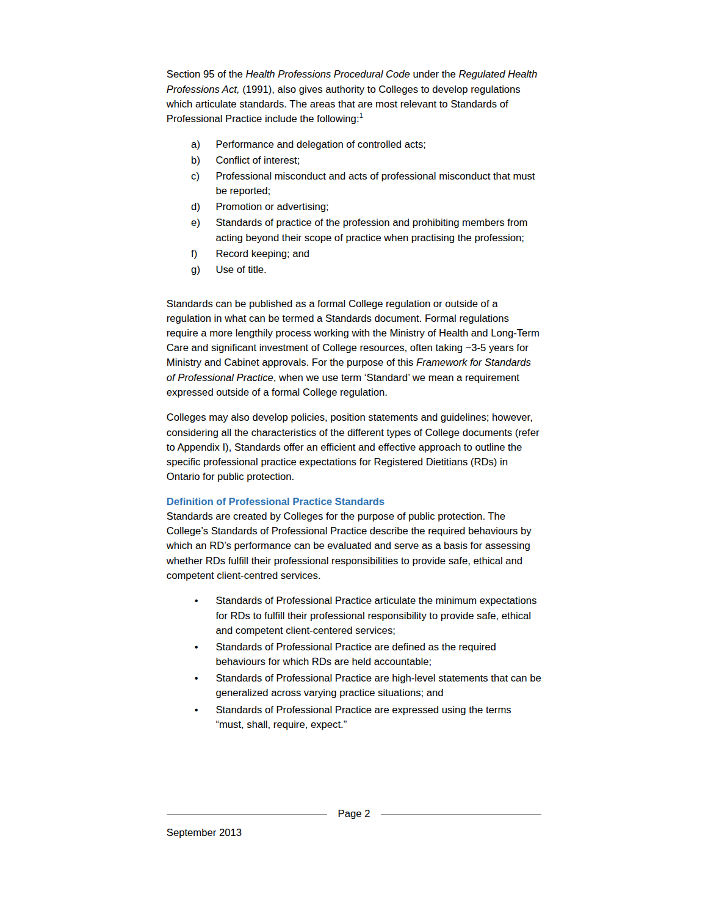Section 95 of the Health Professions Procedural Code under the Regulated Health Professions Act, (1991), also gives authority to Colleges to develop regulations which articulate standards. The areas that are most relevant to Standards of Professional Practice include the following:1
Performance and delegation of controlled acts;
Conflict of interest;
Professional misconduct and acts of professional misconduct that must be reported;
Promotion or advertising;
Standards of practice of the profession and prohibiting members from acting beyond their scope of practice when practising the profession;
Record keeping; and
Use of title.
Standards can be published as a formal College regulation or outside of a regulation in what can be termed a Standards document. Formal regulations require a more lengthily process working with the Ministry of Health and Long-Term Care and significant investment of College resources, often taking ~3-5 years for Ministry and Cabinet approvals. For the purpose of this Framework for Standards of Professional Practice, when we use term ‘Standard’ we mean a requirement expressed outside of a formal College regulation.
Colleges may also develop policies, position statements and guidelines; however, considering all the characteristics of the different types of College documents (refer to Appendix I), Standards offer an efficient and effective approach to outline the specific professional practice expectations for Registered Dietitians (RDs) in Ontario for public protection.
Definition of Professional Practice Standards
Standards are created by Colleges for the purpose of public protection. The College’s Standards of Professional Practice describe the required behaviours by which an RD’s performance can be evaluated and serve as a basis for assessing whether RDs fulfill their professional responsibilities to provide safe, ethical and competent client-centred services.
Standards of Professional Practice articulate the minimum expectations for RDs to fulfill their professional responsibility to provide safe, ethical and competent client-centered services;
Standards of Professional Practice are defined as the required behaviours for which RDs are held accountable;
Standards of Professional Practice are high-level statements that can be generalized across varying practice situations; and
Standards of Professional Practice are expressed using the terms “must, shall, require, expect.”
Page 2
September 2013